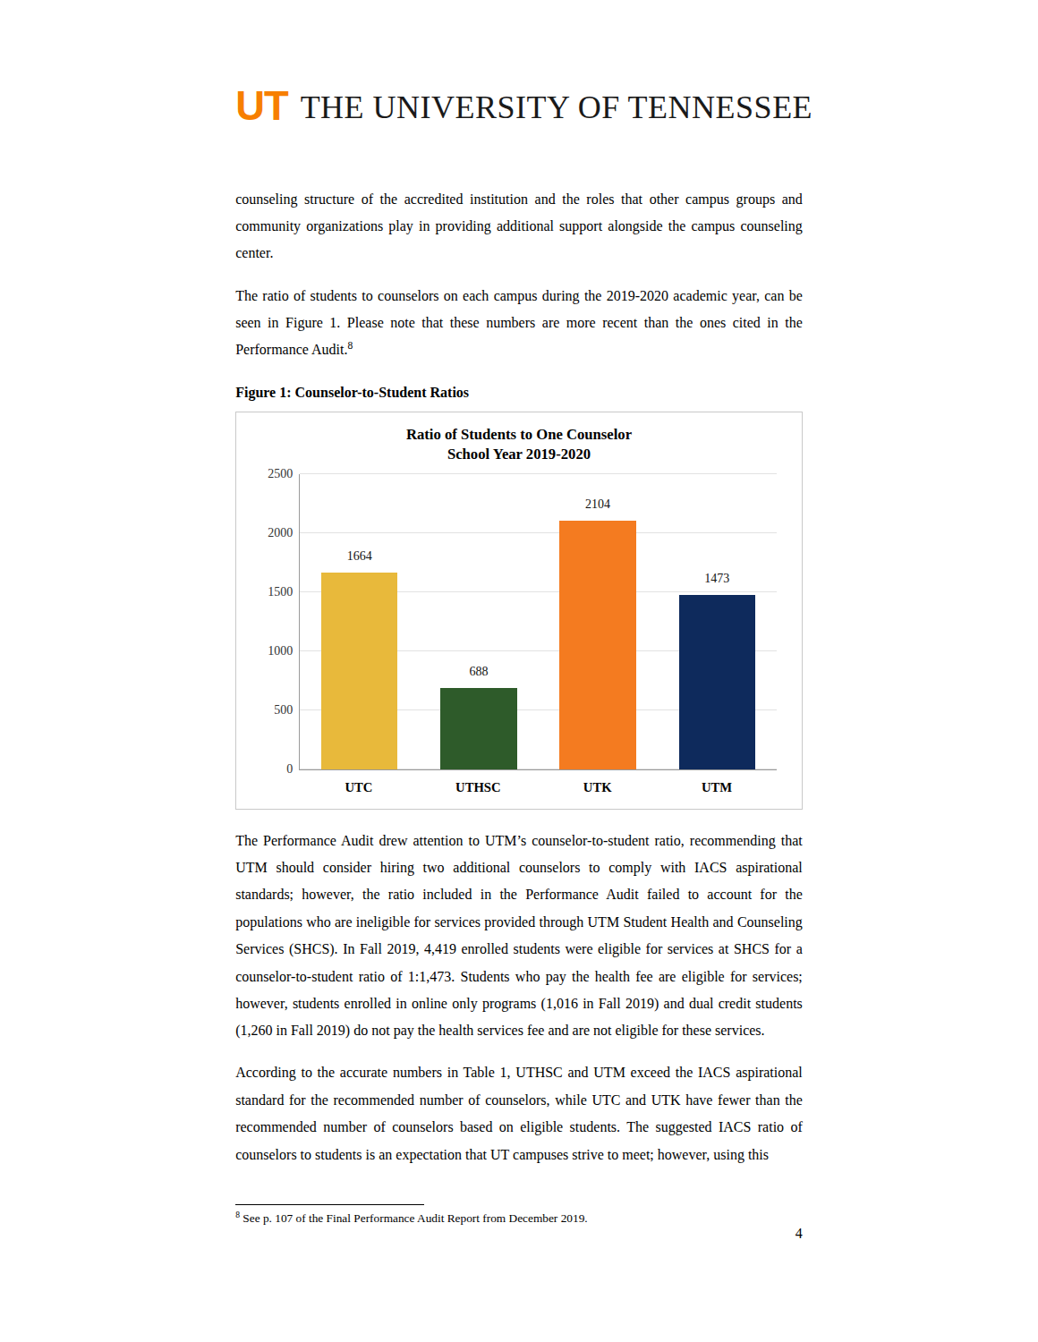UT
THE UNIVERSITY OF TENNESSEE
counseling structure of the accredited institution and the roles that other campus groups and community organizations play in providing additional support alongside the campus counseling center.
The ratio of students to counselors on each campus during the 2019-2020 academic year, can be seen in Figure 1. Please note that these numbers are more recent than the ones cited in the Performance Audit.8
Figure 1: Counselor-to-Student Ratios
Ratio of Students to One Counselor
School Year 2019-2020
2500
2000
1500
1000
500
0
1664
688
2104
1473
UTC
UTHSC
UTK
UTM
The Performance Audit drew attention to UTM’s counselor-to-student ratio, recommending that UTM should consider hiring two additional counselors to comply with IACS aspirational standards; however, the ratio included in the Performance Audit failed to account for the populations who are ineligible for services provided through UTM Student Health and Counseling Services (SHCS). In Fall 2019, 4,419 enrolled students were eligible for services at SHCS for a counselor-to-student ratio of 1:1,473. Students who pay the health fee are eligible for services; however, students enrolled in online only programs (1,016 in Fall 2019) and dual credit students (1,260 in Fall 2019) do not pay the health services fee and are not eligible for these services.
According to the accurate numbers in Table 1, UTHSC and UTM exceed the IACS aspirational standard for the recommended number of counselors, while UTC and UTK have fewer than the recommended number of counselors based on eligible students. The suggested IACS ratio of counselors to students is an expectation that UT campuses strive to meet; however, using this
8 See p. 107 of the Final Performance Audit Report from December 2019.
4